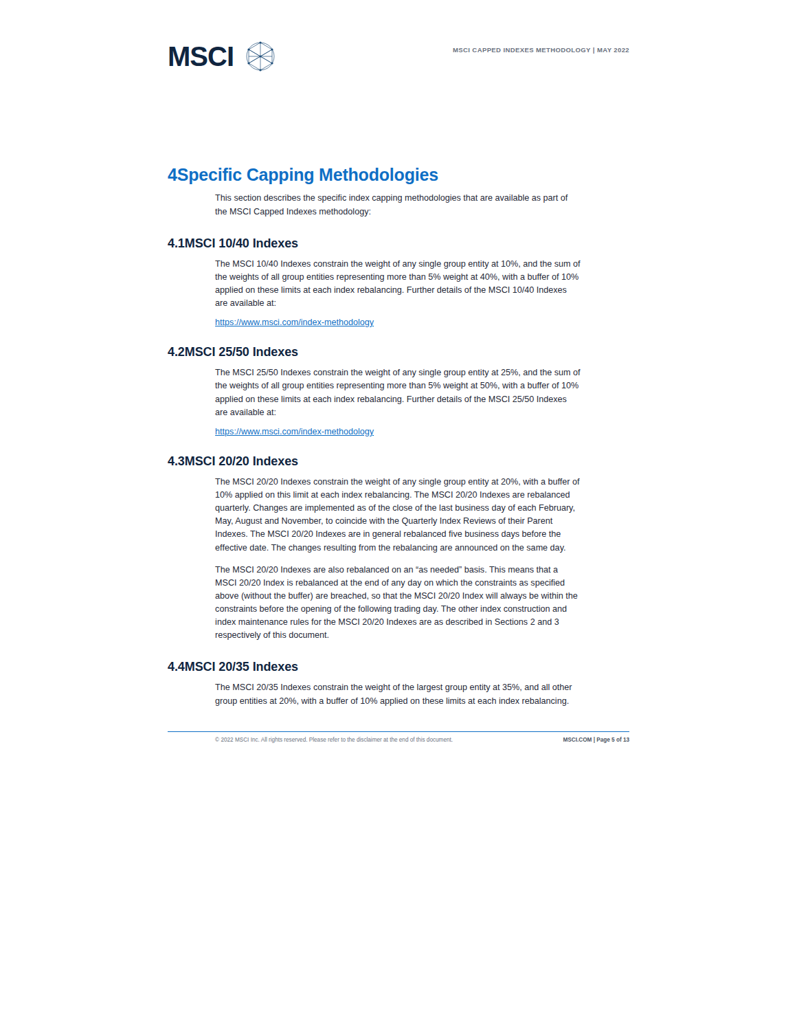MSCI
MSCI Capped Indexes Methodology | May 2022
4 Specific Capping Methodologies
This section describes the specific index capping methodologies that are available as part of the MSCI Capped Indexes methodology:
4.1 MSCI 10/40 Indexes
The MSCI 10/40 Indexes constrain the weight of any single group entity at 10%, and the sum of the weights of all group entities representing more than 5% weight at 40%, with a buffer of 10% applied on these limits at each index rebalancing. Further details of the MSCI 10/40 Indexes are available at:
https://www.msci.com/index-methodology
4.2 MSCI 25/50 Indexes
The MSCI 25/50 Indexes constrain the weight of any single group entity at 25%, and the sum of the weights of all group entities representing more than 5% weight at 50%, with a buffer of 10% applied on these limits at each index rebalancing. Further details of the MSCI 25/50 Indexes are available at:
https://www.msci.com/index-methodology
4.3 MSCI 20/20 Indexes
The MSCI 20/20 Indexes constrain the weight of any single group entity at 20%, with a buffer of 10% applied on this limit at each index rebalancing. The MSCI 20/20 Indexes are rebalanced quarterly. Changes are implemented as of the close of the last business day of each February, May, August and November, to coincide with the Quarterly Index Reviews of their Parent Indexes. The MSCI 20/20 Indexes are in general rebalanced five business days before the effective date. The changes resulting from the rebalancing are announced on the same day.
The MSCI 20/20 Indexes are also rebalanced on an “as needed” basis. This means that a MSCI 20/20 Index is rebalanced at the end of any day on which the constraints as specified above (without the buffer) are breached, so that the MSCI 20/20 Index will always be within the constraints before the opening of the following trading day. The other index construction and index maintenance rules for the MSCI 20/20 Indexes are as described in Sections 2 and 3 respectively of this document.
4.4 MSCI 20/35 Indexes
The MSCI 20/35 Indexes constrain the weight of the largest group entity at 35%, and all other group entities at 20%, with a buffer of 10% applied on these limits at each index rebalancing.
© 2022 MSCI Inc. All rights reserved. Please refer to the disclaimer at the end of this document.
MSCI.COM | Page 5 of 13